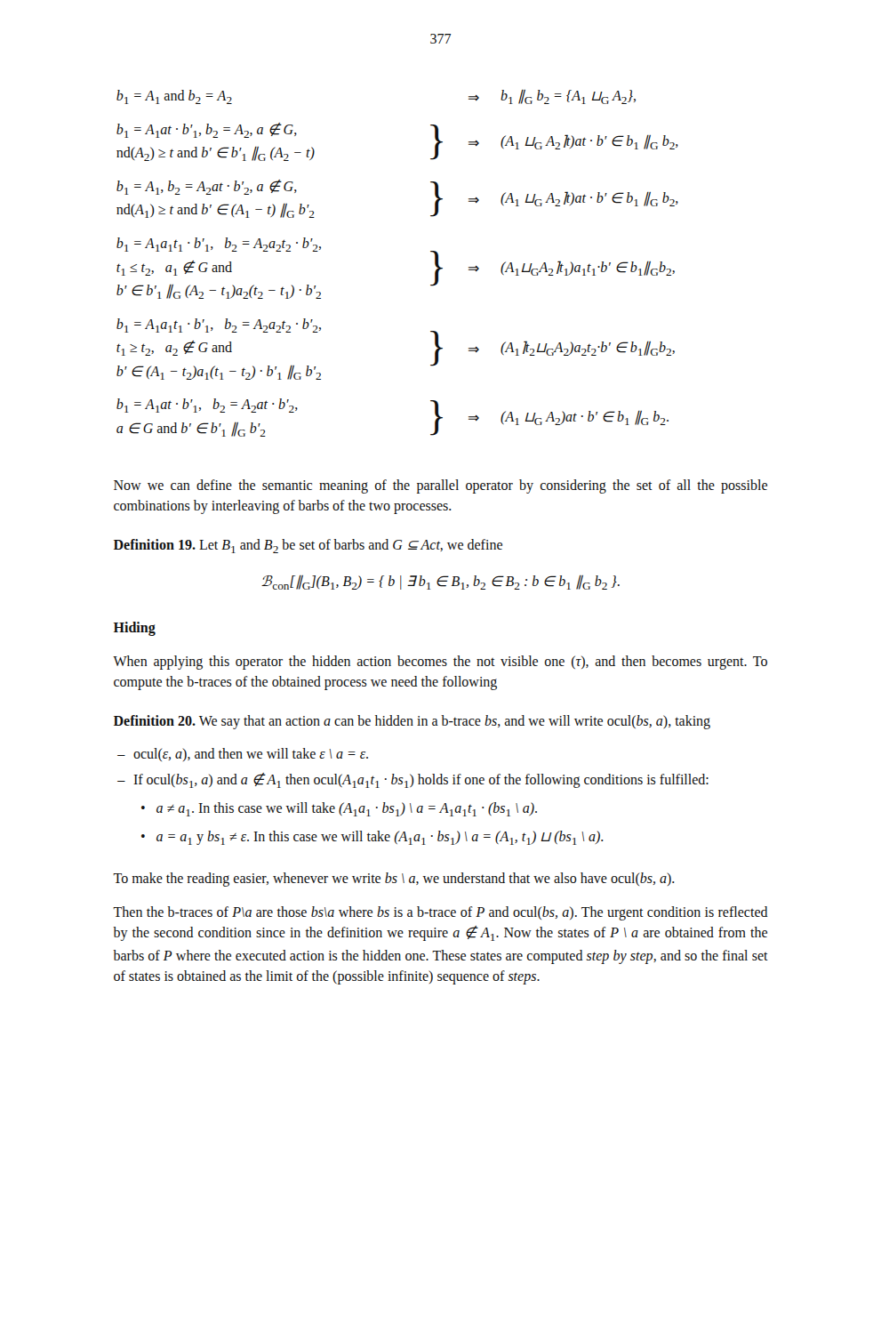377
| b 1 = A 1 and b 2 = A 2 | | ⇒ | b 1 ∥ G b 2 = {A 1 ⊔ G A 2 } , |
| b 1 = A 1 at · b′ 1 , b 2 = A 2 , a ∉ G , nd ( A 2 ) ≥ t and b′ ∈ b′ 1 ∥ G (A 2 − t) | } | ⇒ | (A 1 ⊔ G A 2 ⌉t)at · b′ ∈ b 1 ∥ G b 2 , |
| b 1 = A 1 , b 2 = A 2 at · b′ 2 , a ∉ G , nd ( A 1 ) ≥ t and b′ ∈ (A 1 − t) ∥ G b′ 2 | } | ⇒ | (A 1 ⊔ G A 2 ⌉t)at · b′ ∈ b 1 ∥ G b 2 , |
| b 1 = A 1 a 1 t 1 · b′ 1 , b 2 = A 2 a 2 t 2 · b′ 2 , t 1 ≤ t 2 , a 1 ∉ G and b′ ∈ b′ 1 ∥ G (A 2 − t 1 )a 2 (t 2 − t 1 ) · b′ 2 | } | ⇒ | (A 1 ⊔ G A 2 ⌉t 1 )a 1 t 1 ·b′ ∈ b 1 ∥ G b 2 , |
| b 1 = A 1 a 1 t 1 · b′ 1 , b 2 = A 2 a 2 t 2 · b′ 2 , t 1 ≥ t 2 , a 2 ∉ G and b′ ∈ (A 1 − t 2 )a 1 (t 1 − t 2 ) · b′ 1 ∥ G b′ 2 | } | ⇒ | (A 1 ⌉t 2 ⊔ G A 2 )a 2 t 2 ·b′ ∈ b 1 ∥ G b 2 , |
| b 1 = A 1 at · b′ 1 , b 2 = A 2 at · b′ 2 , a ∈ G and b′ ∈ b′ 1 ∥ G b′ 2 | } | ⇒ | (A 1 ⊔ G A 2 )at · b′ ∈ b 1 ∥ G b 2 . |
Now we can define the semantic meaning of the parallel operator by considering the set of all the possible combinations by interleaving of barbs of the two processes.
Definition 19. Let B1 and B2 be set of barbs and G ⊆ Act, we define
ℬcon[∥G](B1, B2) = { b | ∃ b1 ∈ B1, b2 ∈ B2 : b ∈ b1 ∥G b2 }.
Hiding
When applying this operator the hidden action becomes the not visible one (τ), and then becomes urgent. To compute the b-traces of the obtained process we need the following
Definition 20. We say that an action a can be hidden in a b-trace bs, and we will write ocul(bs, a), taking
ocul(ε, a), and then we will take ε \ a = ε.
If ocul(bs1, a) and a ∉ A1 then ocul(A1a1t1 · bs1) holds if one of the following conditions is fulfilled:
a ≠ a1. In this case we will take (A1a1 · bs1) \ a = A1a1t1 · (bs1 \ a).
a = a1 y bs1 ≠ ε. In this case we will take (A1a1 · bs1) \ a = (A1, t1) ⊔ (bs1 \ a).
To make the reading easier, whenever we write bs \ a, we understand that we also have ocul(bs, a).
Then the b-traces of P\a are those bs\a where bs is a b-trace of P and ocul(bs, a). The urgent condition is reflected by the second condition since in the definition we require a ∉ A1. Now the states of P \ a are obtained from the barbs of P where the executed action is the hidden one. These states are computed step by step, and so the final set of states is obtained as the limit of the (possible infinite) sequence of steps.